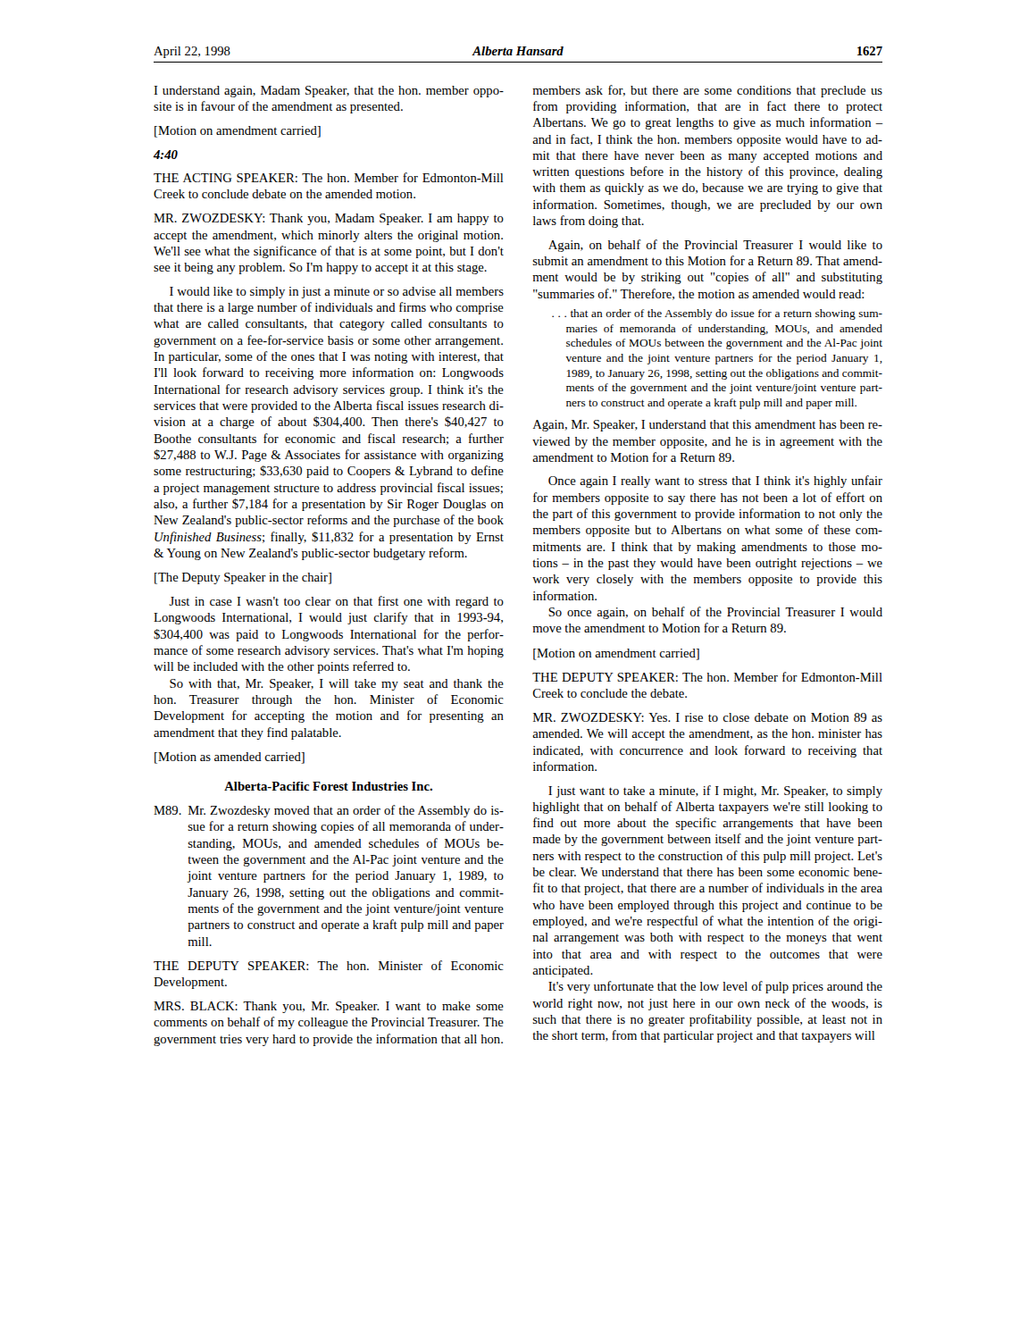April 22, 1998
Alberta Hansard
1627
I understand again, Madam Speaker, that the hon. member opposite is in favour of the amendment as presented.
[Motion on amendment carried]
4:40
THE ACTING SPEAKER: The hon. Member for Edmonton-Mill Creek to conclude debate on the amended motion.
MR. ZWOZDESKY: Thank you, Madam Speaker. I am happy to accept the amendment, which minorly alters the original motion. We'll see what the significance of that is at some point, but I don't see it being any problem. So I'm happy to accept it at this stage.
I would like to simply in just a minute or so advise all members that there is a large number of individuals and firms who comprise what are called consultants, that category called consultants to government on a fee-for-service basis or some other arrangement. In particular, some of the ones that I was noting with interest, that I'll look forward to receiving more information on: Longwoods International for research advisory services group. I think it's the services that were provided to the Alberta fiscal issues research division at a charge of about $304,400. Then there's $40,427 to Boothe consultants for economic and fiscal research; a further $27,488 to W.J. Page & Associates for assistance with organizing some restructuring; $33,630 paid to Coopers & Lybrand to define a project management structure to address provincial fiscal issues; also, a further $7,184 for a presentation by Sir Roger Douglas on New Zealand's public-sector reforms and the purchase of the book Unfinished Business; finally, $11,832 for a presentation by Ernst & Young on New Zealand's public-sector budgetary reform.
[The Deputy Speaker in the chair]
Just in case I wasn't too clear on that first one with regard to Longwoods International, I would just clarify that in 1993-94, $304,400 was paid to Longwoods International for the performance of some research advisory services. That's what I'm hoping will be included with the other points referred to.
So with that, Mr. Speaker, I will take my seat and thank the hon. Treasurer through the hon. Minister of Economic Development for accepting the motion and for presenting an amendment that they find palatable.
[Motion as amended carried]
Alberta-Pacific Forest Industries Inc.
M89.
Mr. Zwozdesky moved that an order of the Assembly do issue for a return showing copies of all memoranda of understanding, MOUs, and amended schedules of MOUs between the government and the Al-Pac joint venture and the joint venture partners for the period January 1, 1989, to January 26, 1998, setting out the obligations and commitments of the government and the joint venture/joint venture partners to construct and operate a kraft pulp mill and paper mill.
THE DEPUTY SPEAKER: The hon. Minister of Economic Development.
MRS. BLACK: Thank you, Mr. Speaker. I want to make some comments on behalf of my colleague the Provincial Treasurer. The government tries very hard to provide the information that all hon. members ask for, but there are some conditions that preclude us from providing information, that are in fact there to protect Albertans. We go to great lengths to give as much information – and in fact, I think the hon. members opposite would have to admit that there have never been as many accepted motions and written questions before in the history of this province, dealing with them as quickly as we do, because we are trying to give that information. Sometimes, though, we are precluded by our own laws from doing that.
Again, on behalf of the Provincial Treasurer I would like to submit an amendment to this Motion for a Return 89. That amendment would be by striking out "copies of all" and substituting "summaries of." Therefore, the motion as amended would read:
. . . that an order of the Assembly do issue for a return showing summaries of memoranda of understanding, MOUs, and amended schedules of MOUs between the government and the Al-Pac joint venture and the joint venture partners for the period January 1, 1989, to January 26, 1998, setting out the obligations and commitments of the government and the joint venture/joint venture partners to construct and operate a kraft pulp mill and paper mill.
Again, Mr. Speaker, I understand that this amendment has been reviewed by the member opposite, and he is in agreement with the amendment to Motion for a Return 89.
Once again I really want to stress that I think it's highly unfair for members opposite to say there has not been a lot of effort on the part of this government to provide information to not only the members opposite but to Albertans on what some of these commitments are. I think that by making amendments to those motions – in the past they would have been outright rejections – we work very closely with the members opposite to provide this information.
So once again, on behalf of the Provincial Treasurer I would move the amendment to Motion for a Return 89.
[Motion on amendment carried]
THE DEPUTY SPEAKER: The hon. Member for Edmonton-Mill Creek to conclude the debate.
MR. ZWOZDESKY: Yes. I rise to close debate on Motion 89 as amended. We will accept the amendment, as the hon. minister has indicated, with concurrence and look forward to receiving that information.
I just want to take a minute, if I might, Mr. Speaker, to simply highlight that on behalf of Alberta taxpayers we're still looking to find out more about the specific arrangements that have been made by the government between itself and the joint venture partners with respect to the construction of this pulp mill project. Let's be clear. We understand that there has been some economic benefit to that project, that there are a number of individuals in the area who have been employed through this project and continue to be employed, and we're respectful of what the intention of the original arrangement was both with respect to the moneys that went into that area and with respect to the outcomes that were anticipated.
It's very unfortunate that the low level of pulp prices around the world right now, not just here in our own neck of the woods, is such that there is no greater profitability possible, at least not in the short term, from that particular project and that taxpayers will